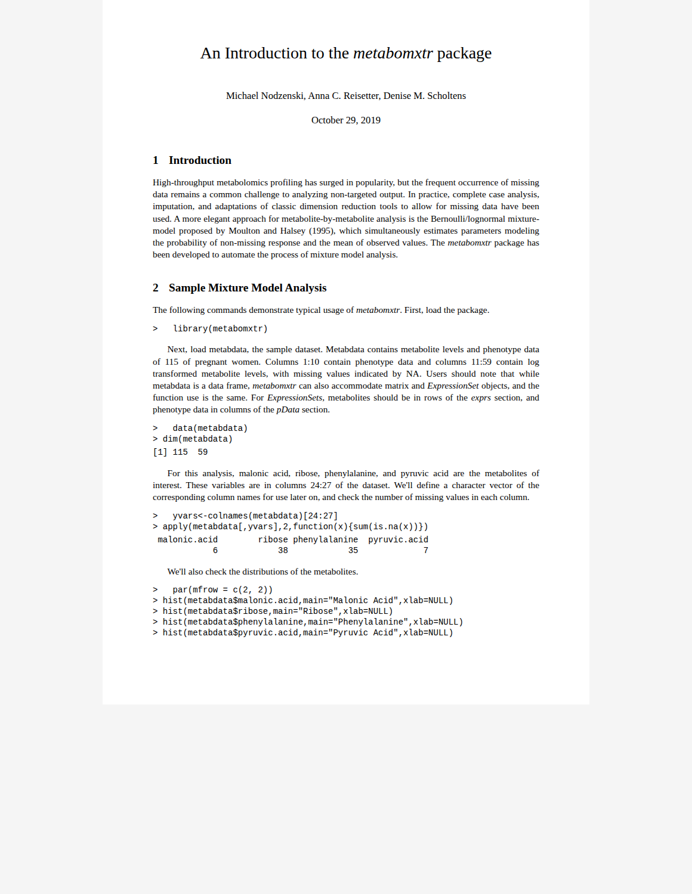An Introduction to the metabomxtr package
Michael Nodzenski, Anna C. Reisetter, Denise M. Scholtens
October 29, 2019
1 Introduction
High-throughput metabolomics profiling has surged in popularity, but the frequent occurrence of missing data remains a common challenge to analyzing non-targeted output. In practice, complete case analysis, imputation, and adaptations of classic dimension reduction tools to allow for missing data have been used. A more elegant approach for metabolite-by-metabolite analysis is the Bernoulli/lognormal mixture-model proposed by Moulton and Halsey (1995), which simultaneously estimates parameters modeling the probability of non-missing response and the mean of observed values. The metabomxtr package has been developed to automate the process of mixture model analysis.
2 Sample Mixture Model Analysis
The following commands demonstrate typical usage of metabomxtr. First, load the package.
>   library(metabomxtr)
Next, load metabdata, the sample dataset. Metabdata contains metabolite levels and phenotype data of 115 of pregnant women. Columns 1:10 contain phenotype data and columns 11:59 contain log transformed metabolite levels, with missing values indicated by NA. Users should note that while metabdata is a data frame, metabomxtr can also accommodate matrix and ExpressionSet objects, and the function use is the same. For ExpressionSets, metabolites should be in rows of the exprs section, and phenotype data in columns of the pData section.
>   data(metabdata)
> dim(metabdata)
[1] 115  59
For this analysis, malonic acid, ribose, phenylalanine, and pyruvic acid are the metabolites of interest. These variables are in columns 24:27 of the dataset. We'll define a character vector of the corresponding column names for use later on, and check the number of missing values in each column.
>   yvars<-colnames(metabdata)[24:27]
> apply(metabdata[,yvars],2,function(x){sum(is.na(x))})
 malonic.acid        ribose phenylalanine  pyruvic.acid
            6            38            35             7
We'll also check the distributions of the metabolites.
>   par(mfrow = c(2, 2))
> hist(metabdata$malonic.acid,main="Malonic Acid",xlab=NULL)
> hist(metabdata$ribose,main="Ribose",xlab=NULL)
> hist(metabdata$phenylalanine,main="Phenylalanine",xlab=NULL)
> hist(metabdata$pyruvic.acid,main="Pyruvic Acid",xlab=NULL)